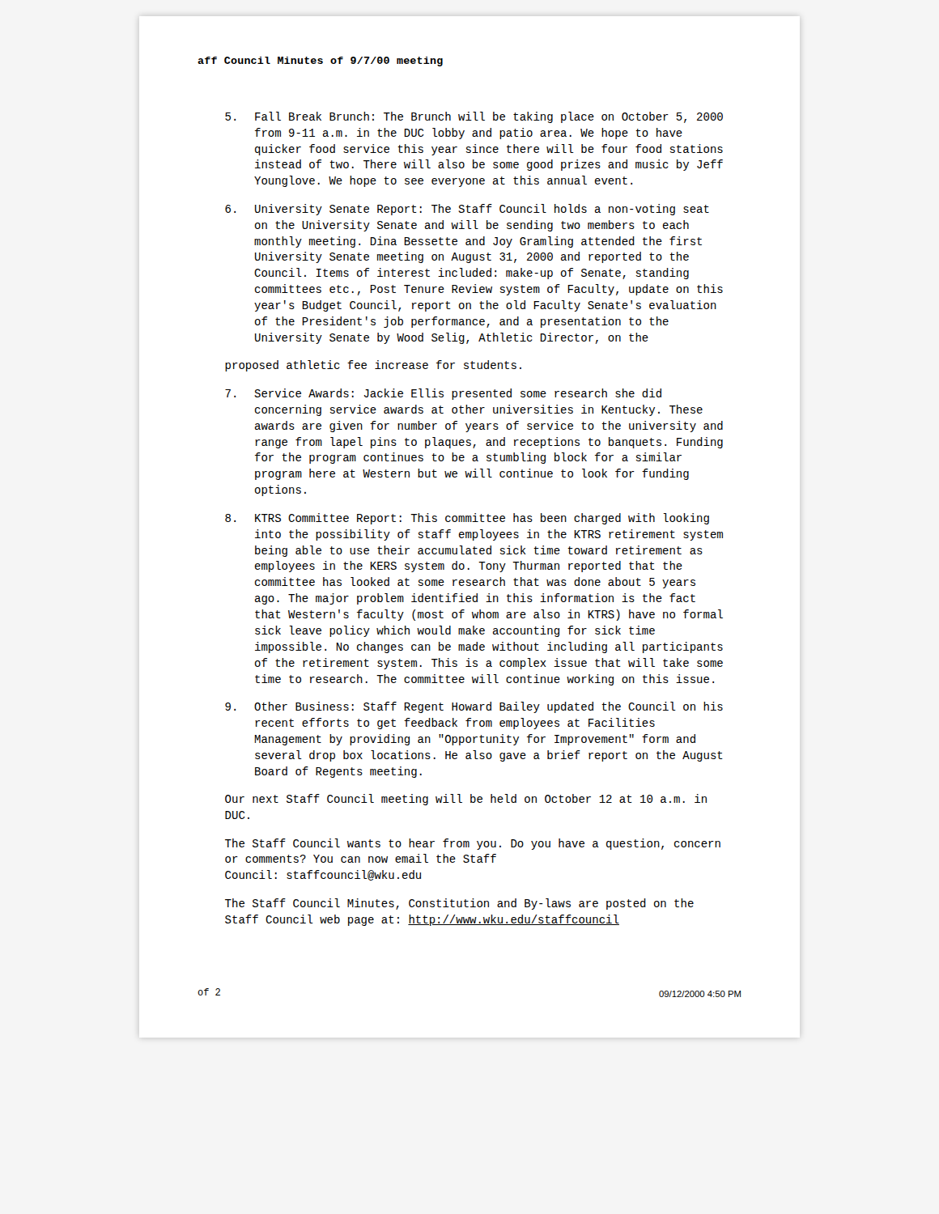aff Council Minutes of 9/7/00 meeting
5.
Fall Break Brunch: The Brunch will be taking place on October 5, 2000 from 9-11 a.m. in the DUC lobby and patio area. We hope to have quicker food service this year since there will be four food stations instead of two. There will also be some good prizes and music by Jeff Younglove. We hope to see everyone at this annual event.
6.
University Senate Report: The Staff Council holds a non-voting seat on the University Senate and will be sending two members to each monthly meeting. Dina Bessette and Joy Gramling attended the first University Senate meeting on August 31, 2000 and reported to the Council. Items of interest included: make-up of Senate, standing committees etc., Post Tenure Review system of Faculty, update on this year's Budget Council, report on the old Faculty Senate's evaluation of the President's job performance, and a presentation to the University Senate by Wood Selig, Athletic Director, on the
proposed athletic fee increase for students.
7.
Service Awards: Jackie Ellis presented some research she did concerning service awards at other universities in Kentucky. These awards are given for number of years of service to the university and range from lapel pins to plaques, and receptions to banquets. Funding for the program continues to be a stumbling block for a similar program here at Western but we will continue to look for funding options.
8.
KTRS Committee Report: This committee has been charged with looking into the possibility of staff employees in the KTRS retirement system being able to use their accumulated sick time toward retirement as employees in the KERS system do. Tony Thurman reported that the committee has looked at some research that was done about 5 years ago. The major problem identified in this information is the fact that Western's faculty (most of whom are also in KTRS) have no formal sick leave policy which would make accounting for sick time impossible. No changes can be made without including all participants of the retirement system. This is a complex issue that will take some time to research. The committee will continue working on this issue.
9.
Other Business: Staff Regent Howard Bailey updated the Council on his recent efforts to get feedback from employees at Facilities Management by providing an "Opportunity for Improvement" form and several drop box locations. He also gave a brief report on the August Board of Regents meeting.
Our next Staff Council meeting will be held on October 12 at 10 a.m. in DUC.
The Staff Council wants to hear from you. Do you have a question, concern or comments? You can now email the Staff
Council: staffcouncil@wku.edu
The Staff Council Minutes, Constitution and By-laws are posted on the Staff Council web page at: http://www.wku.edu/staffcouncil
of 2
09/12/2000 4:50 PM